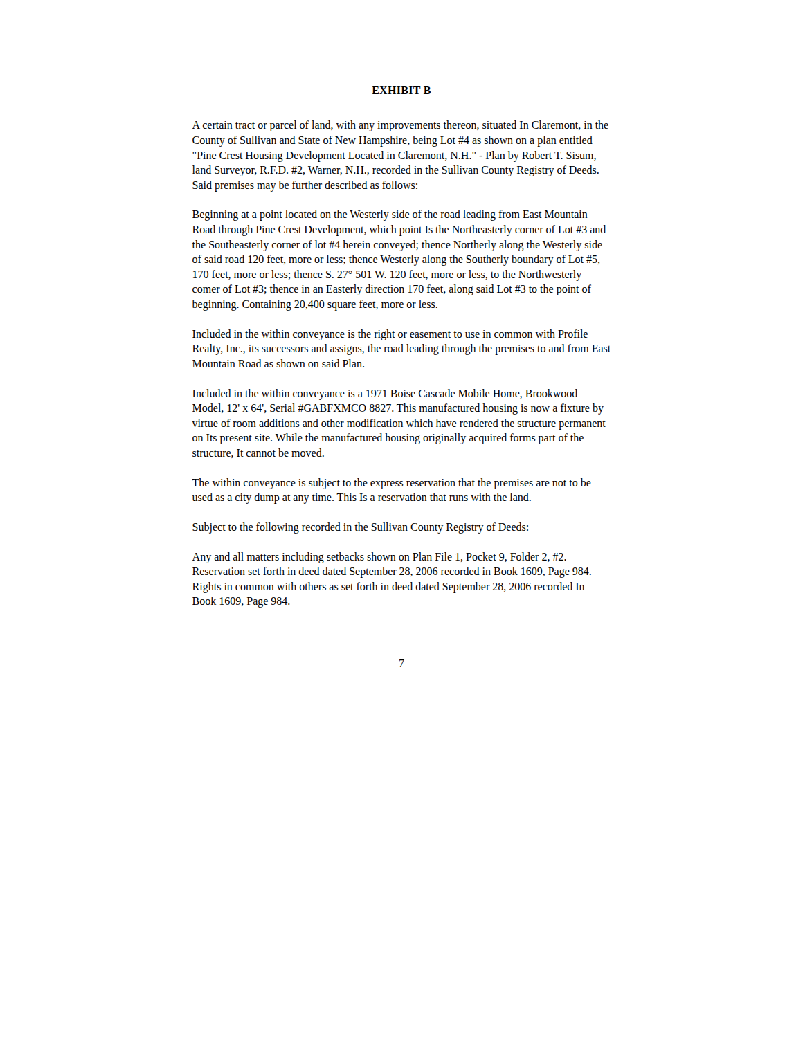EXHIBIT B
A certain tract or parcel of land, with any improvements thereon, situated In Claremont, in the County of Sullivan and State of New Hampshire, being Lot #4 as shown on a plan entitled "Pine Crest Housing Development Located in Claremont, N.H." - Plan by Robert T. Sisum, land Surveyor, R.F.D. #2, Warner, N.H., recorded in the Sullivan County Registry of Deeds. Said premises may be further described as follows:
Beginning at a point located on the Westerly side of the road leading from East Mountain Road through Pine Crest Development, which point Is the Northeasterly corner of Lot #3 and the Southeasterly corner of lot #4 herein conveyed; thence Northerly along the Westerly side of said road 120 feet, more or less; thence Westerly along the Southerly boundary of Lot #5, 170 feet, more or less; thence S. 27° 501 W. 120 feet, more or less, to the Northwesterly comer of Lot #3; thence in an Easterly direction 170 feet, along said Lot #3 to the point of beginning. Containing 20,400 square feet, more or less.
Included in the within conveyance is the right or easement to use in common with Profile Realty, Inc., its successors and assigns, the road leading through the premises to and from East Mountain Road as shown on said Plan.
Included in the within conveyance is a 1971 Boise Cascade Mobile Home, Brookwood Model, 12' x 64', Serial #GABFXMCO 8827. This manufactured housing is now a fixture by virtue of room additions and other modification which have rendered the structure permanent on Its present site. While the manufactured housing originally acquired forms part of the structure, It cannot be moved.
The within conveyance is subject to the express reservation that the premises are not to be used as a city dump at any time. This Is a reservation that runs with the land.
Subject to the following recorded in the Sullivan County Registry of Deeds:
Any and all matters including setbacks shown on Plan File 1, Pocket 9, Folder 2, #2. Reservation set forth in deed dated September 28, 2006 recorded in Book 1609, Page 984. Rights in common with others as set forth in deed dated September 28, 2006 recorded In Book 1609, Page 984.
7